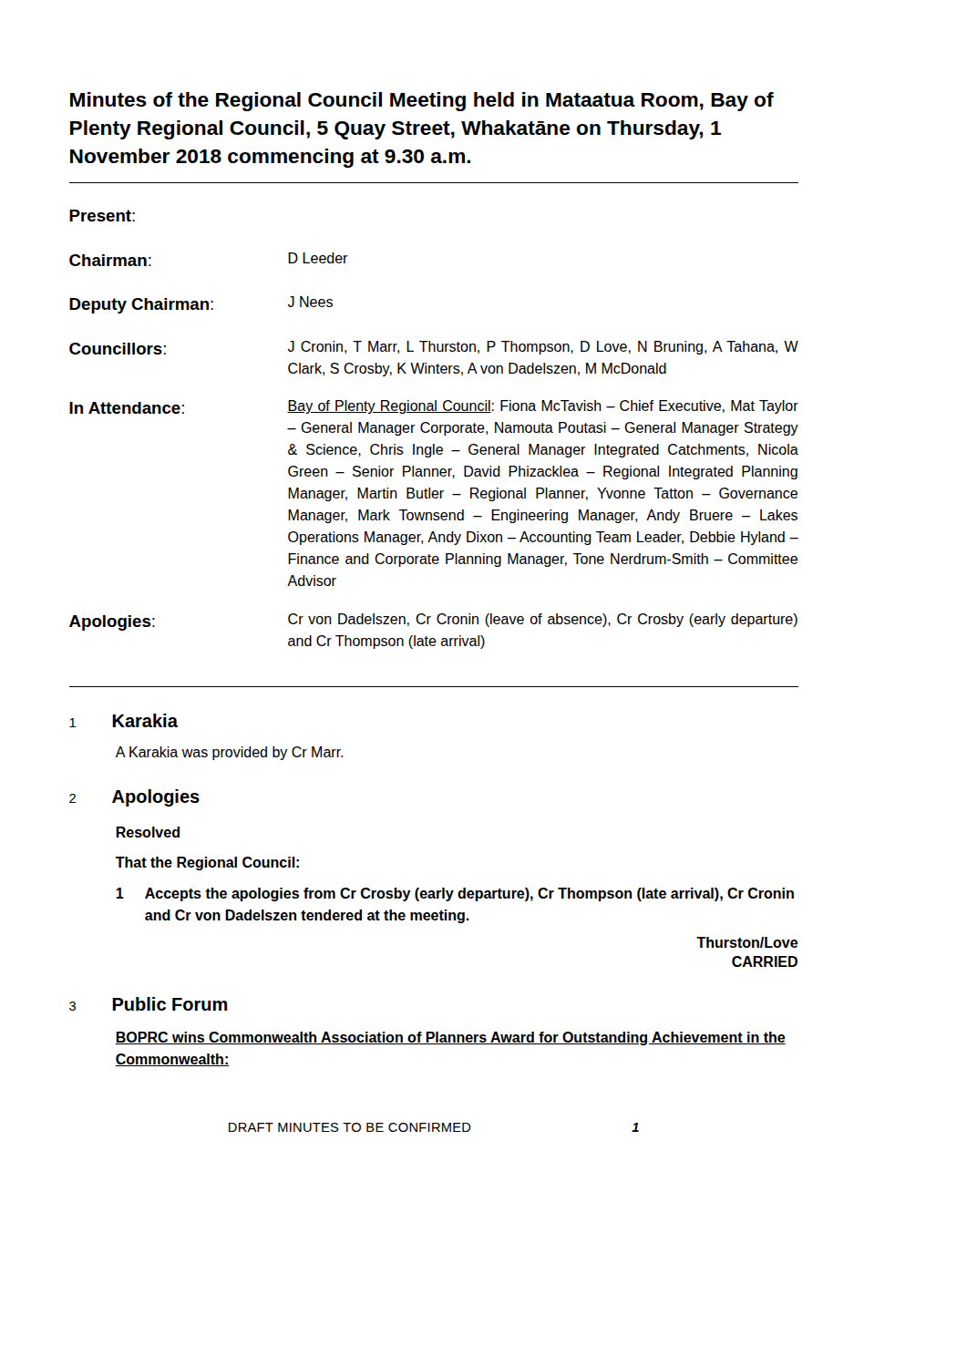Minutes of the Regional Council Meeting held in Mataatua Room, Bay of Plenty Regional Council, 5 Quay Street, Whakatāne on Thursday, 1 November 2018 commencing at 9.30 a.m.
| Present : | |
| Chairman : | D Leeder |
| Deputy Chairman : | J Nees |
| Councillors : | J Cronin, T Marr, L Thurston, P Thompson, D Love, N Bruning, A Tahana, W Clark, S Crosby, K Winters, A von Dadelszen, M McDonald |
| In Attendance : | Bay of Plenty Regional Council : Fiona McTavish – Chief Executive, Mat Taylor – General Manager Corporate, Namouta Poutasi – General Manager Strategy & Science, Chris Ingle – General Manager Integrated Catchments, Nicola Green – Senior Planner, David Phizacklea – Regional Integrated Planning Manager, Martin Butler – Regional Planner, Yvonne Tatton – Governance Manager, Mark Townsend – Engineering Manager, Andy Bruere – Lakes Operations Manager, Andy Dixon – Accounting Team Leader, Debbie Hyland – Finance and Corporate Planning Manager, Tone Nerdrum-Smith – Committee Advisor |
| Apologies : | Cr von Dadelszen, Cr Cronin (leave of absence), Cr Crosby (early departure) and Cr Thompson (late arrival) |
1
Karakia
A Karakia was provided by Cr Marr.
2
Apologies
Resolved
That the Regional Council:
Accepts the apologies from Cr Crosby (early departure), Cr Thompson (late arrival), Cr Cronin and Cr von Dadelszen tendered at the meeting.
Thurston/Love
CARRIED
3
Public Forum
BOPRC wins Commonwealth Association of Planners Award for Outstanding Achievement in the Commonwealth:
DRAFT MINUTES TO BE CONFIRMED 1